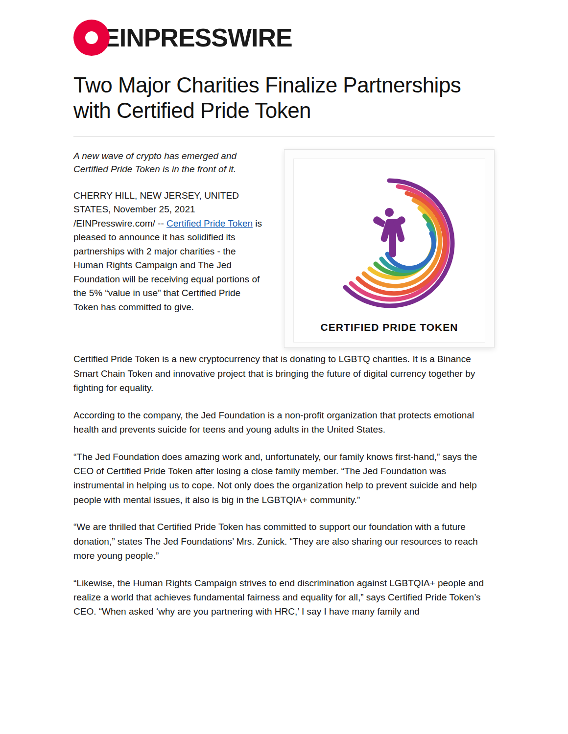EINPRESSWIRE
Two Major Charities Finalize Partnerships with Certified Pride Token
A new wave of crypto has emerged and Certified Pride Token is in the front of it.
CHERRY HILL, NEW JERSEY, UNITED STATES, November 25, 2021 /EINPresswire.com/ -- Certified Pride Token is pleased to announce it has solidified its partnerships with 2 major charities - the Human Rights Campaign and The Jed Foundation will be receiving equal portions of the 5% “value in use” that Certified Pride Token has committed to give.
CERTIFIED PRIDE TOKEN
Certified Pride Token is a new cryptocurrency that is donating to LGBTQ charities. It is a Binance Smart Chain Token and innovative project that is bringing the future of digital currency together by fighting for equality.
According to the company, the Jed Foundation is a non-profit organization that protects emotional health and prevents suicide for teens and young adults in the United States.
“The Jed Foundation does amazing work and, unfortunately, our family knows first-hand,” says the CEO of Certified Pride Token after losing a close family member. “The Jed Foundation was instrumental in helping us to cope. Not only does the organization help to prevent suicide and help people with mental issues, it also is big in the LGBTQIA+ community.”
“We are thrilled that Certified Pride Token has committed to support our foundation with a future donation,” states The Jed Foundations’ Mrs. Zunick. “They are also sharing our resources to reach more young people.”
“Likewise, the Human Rights Campaign strives to end discrimination against LGBTQIA+ people and realize a world that achieves fundamental fairness and equality for all,” says Certified Pride Token’s CEO. “When asked ‘why are you partnering with HRC,’ I say I have many family and